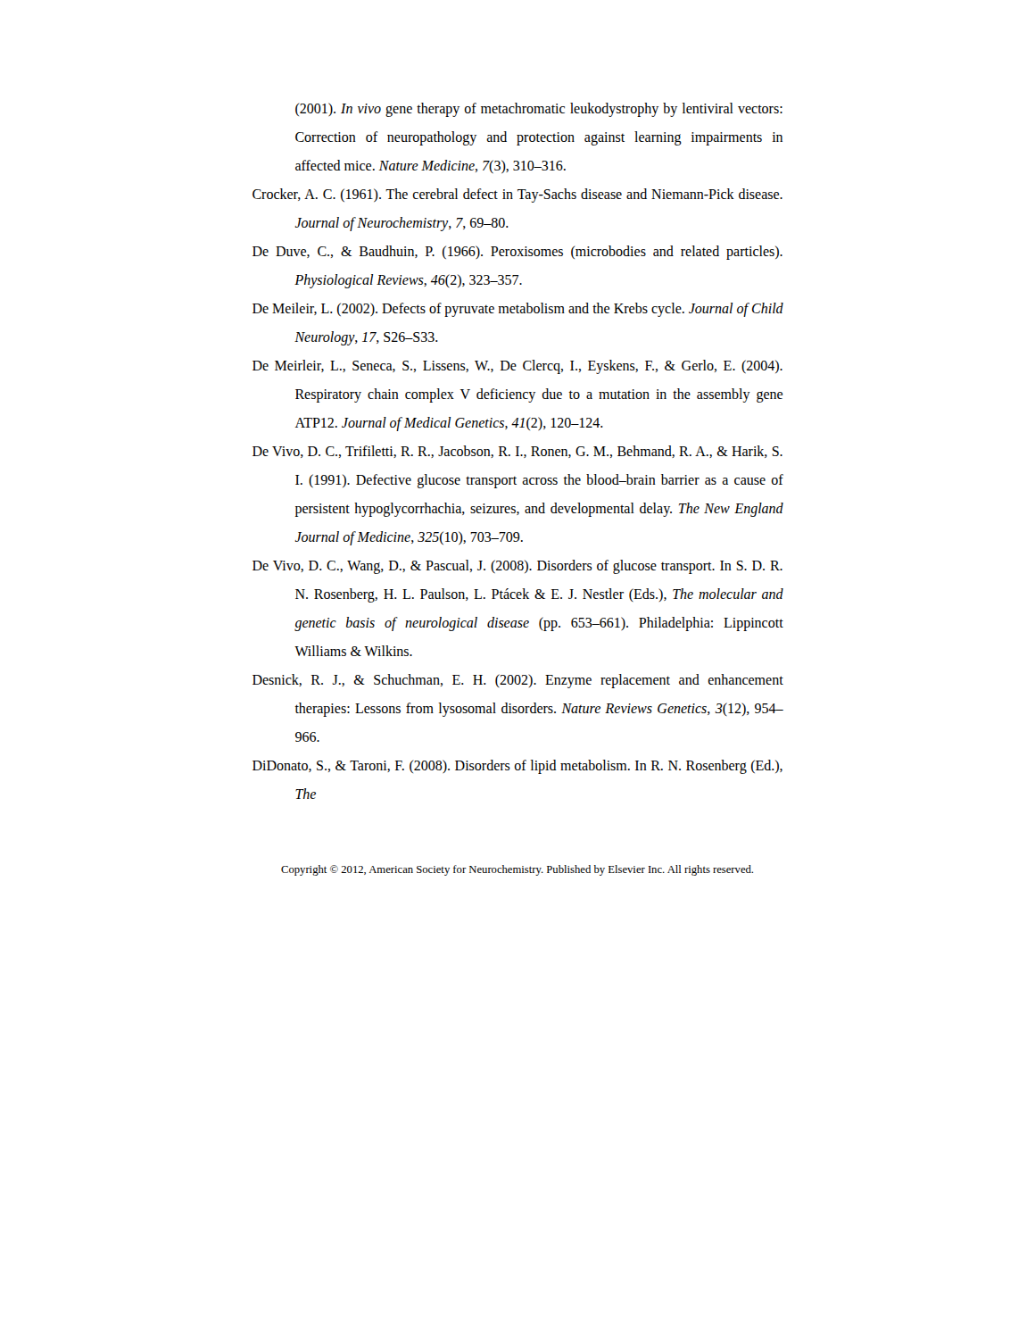(2001). In vivo gene therapy of metachromatic leukodystrophy by lentiviral vectors: Correction of neuropathology and protection against learning impairments in affected mice. Nature Medicine, 7(3), 310–316.
Crocker, A. C. (1961). The cerebral defect in Tay-Sachs disease and Niemann-Pick disease. Journal of Neurochemistry, 7, 69–80.
De Duve, C., & Baudhuin, P. (1966). Peroxisomes (microbodies and related particles). Physiological Reviews, 46(2), 323–357.
De Meileir, L. (2002). Defects of pyruvate metabolism and the Krebs cycle. Journal of Child Neurology, 17, S26–S33.
De Meirleir, L., Seneca, S., Lissens, W., De Clercq, I., Eyskens, F., & Gerlo, E. (2004). Respiratory chain complex V deficiency due to a mutation in the assembly gene ATP12. Journal of Medical Genetics, 41(2), 120–124.
De Vivo, D. C., Trifiletti, R. R., Jacobson, R. I., Ronen, G. M., Behmand, R. A., & Harik, S. I. (1991). Defective glucose transport across the blood–brain barrier as a cause of persistent hypoglycorrhachia, seizures, and developmental delay. The New England Journal of Medicine, 325(10), 703–709.
De Vivo, D. C., Wang, D., & Pascual, J. (2008). Disorders of glucose transport. In S. D. R. N. Rosenberg, H. L. Paulson, L. Ptácek & E. J. Nestler (Eds.), The molecular and genetic basis of neurological disease (pp. 653–661). Philadelphia: Lippincott Williams & Wilkins.
Desnick, R. J., & Schuchman, E. H. (2002). Enzyme replacement and enhancement therapies: Lessons from lysosomal disorders. Nature Reviews Genetics, 3(12), 954–966.
DiDonato, S., & Taroni, F. (2008). Disorders of lipid metabolism. In R. N. Rosenberg (Ed.), The
Copyright © 2012, American Society for Neurochemistry. Published by Elsevier Inc. All rights reserved.